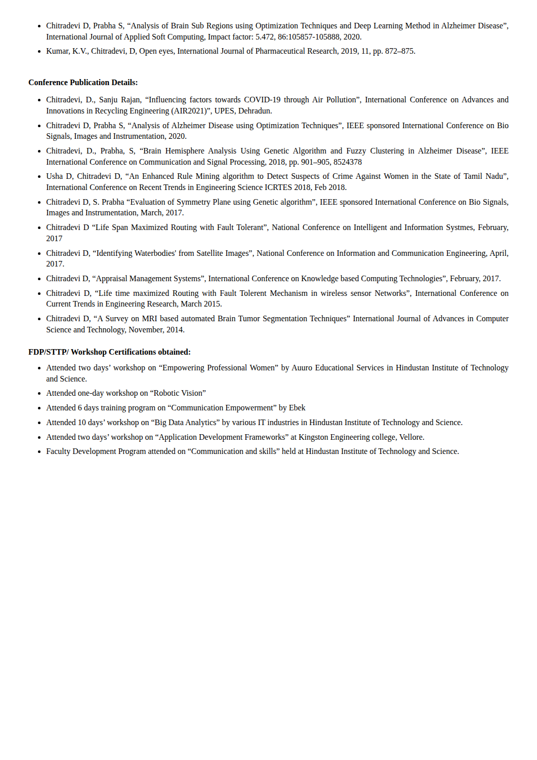Chitradevi D, Prabha S, “Analysis of Brain Sub Regions using Optimization Techniques and Deep Learning Method in Alzheimer Disease”, International Journal of Applied Soft Computing, Impact factor: 5.472, 86:105857-105888, 2020.
Kumar, K.V., Chitradevi, D, Open eyes, International Journal of Pharmaceutical Research, 2019, 11, pp. 872–875.
Conference Publication Details:
Chitradevi, D., Sanju Rajan, “Influencing factors towards COVID-19 through Air Pollution”, International Conference on Advances and Innovations in Recycling Engineering (AIR2021)”, UPES, Dehradun.
Chitradevi D, Prabha S, “Analysis of Alzheimer Disease using Optimization Techniques”, IEEE sponsored International Conference on Bio Signals, Images and Instrumentation, 2020.
Chitradevi, D., Prabha, S, “Brain Hemisphere Analysis Using Genetic Algorithm and Fuzzy Clustering in Alzheimer Disease”, IEEE International Conference on Communication and Signal Processing, 2018, pp. 901–905, 8524378
Usha D, Chitradevi D, “An Enhanced Rule Mining algorithm to Detect Suspects of Crime Against Women in the State of Tamil Nadu”, International Conference on Recent Trends in Engineering Science ICRTES 2018, Feb 2018.
Chitradevi D, S. Prabha “Evaluation of Symmetry Plane using Genetic algorithm”, IEEE sponsored International Conference on Bio Signals, Images and Instrumentation, March, 2017.
Chitradevi D “Life Span Maximized Routing with Fault Tolerant”, National Conference on Intelligent and Information Systmes, February, 2017
Chitradevi D, “Identifying Waterbodies' from Satellite Images”, National Conference on Information and Communication Engineering, April, 2017.
Chitradevi D, “Appraisal Management Systems”, International Conference on Knowledge based Computing Technologies”, February, 2017.
Chitradevi D, “Life time maximized Routing with Fault Tolerent Mechanism in wireless sensor Networks”, International Conference on Current Trends in Engineering Research, March 2015.
Chitradevi D, “A Survey on MRI based automated Brain Tumor Segmentation Techniques” International Journal of Advances in Computer Science and Technology, November, 2014.
FDP/STTP/ Workshop Certifications obtained:
Attended two days’ workshop on “Empowering Professional Women” by Auuro Educational Services in Hindustan Institute of Technology and Science.
Attended one-day workshop on “Robotic Vision”
Attended 6 days training program on “Communication Empowerment” by Ebek
Attended 10 days’ workshop on “Big Data Analytics” by various IT industries in Hindustan Institute of Technology and Science.
Attended two days’ workshop on “Application Development Frameworks” at Kingston Engineering college, Vellore.
Faculty Development Program attended on “Communication and skills” held at Hindustan Institute of Technology and Science.